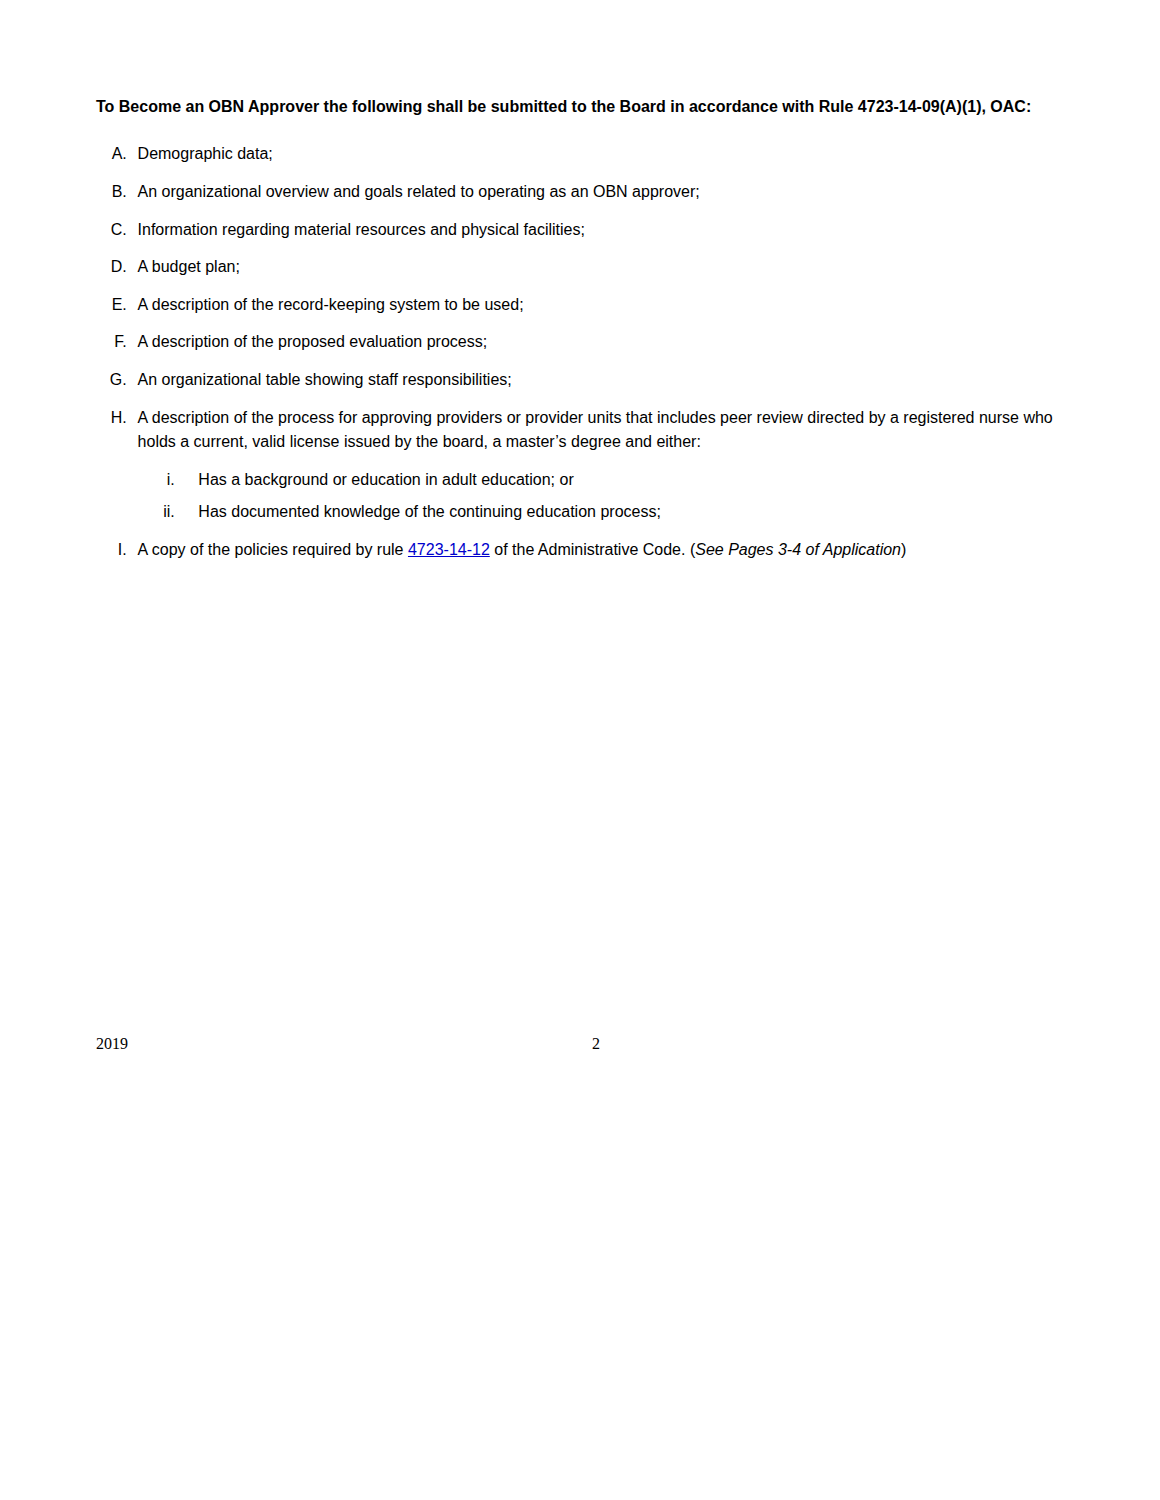To Become an OBN Approver the following shall be submitted to the Board in accordance with Rule 4723-14-09(A)(1), OAC:
Demographic data;
An organizational overview and goals related to operating as an OBN approver;
Information regarding material resources and physical facilities;
A budget plan;
A description of the record-keeping system to be used;
A description of the proposed evaluation process;
An organizational table showing staff responsibilities;
A description of the process for approving providers or provider units that includes peer review directed by a registered nurse who holds a current, valid license issued by the board, a master’s degree and either:
Has a background or education in adult education; or
Has documented knowledge of the continuing education process;
A copy of the policies required by rule 4723-14-12 of the Administrative Code. (See Pages 3-4 of Application)
2019
2